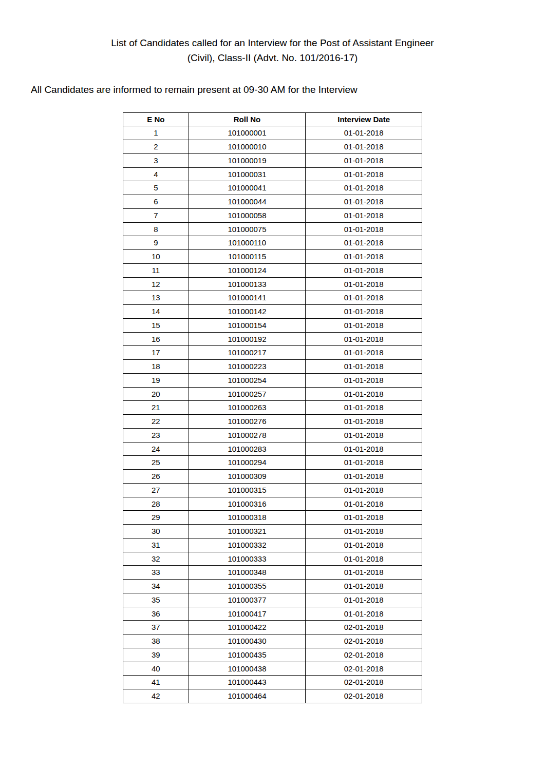List of Candidates called for an Interview for the Post of Assistant Engineer
(Civil), Class-II (Advt. No. 101/2016-17)
All Candidates are informed to remain present at 09-30 AM for the Interview
| E No | Roll No | Interview Date |
| --- | --- | --- |
| 1 | 101000001 | 01-01-2018 |
| 2 | 101000010 | 01-01-2018 |
| 3 | 101000019 | 01-01-2018 |
| 4 | 101000031 | 01-01-2018 |
| 5 | 101000041 | 01-01-2018 |
| 6 | 101000044 | 01-01-2018 |
| 7 | 101000058 | 01-01-2018 |
| 8 | 101000075 | 01-01-2018 |
| 9 | 101000110 | 01-01-2018 |
| 10 | 101000115 | 01-01-2018 |
| 11 | 101000124 | 01-01-2018 |
| 12 | 101000133 | 01-01-2018 |
| 13 | 101000141 | 01-01-2018 |
| 14 | 101000142 | 01-01-2018 |
| 15 | 101000154 | 01-01-2018 |
| 16 | 101000192 | 01-01-2018 |
| 17 | 101000217 | 01-01-2018 |
| 18 | 101000223 | 01-01-2018 |
| 19 | 101000254 | 01-01-2018 |
| 20 | 101000257 | 01-01-2018 |
| 21 | 101000263 | 01-01-2018 |
| 22 | 101000276 | 01-01-2018 |
| 23 | 101000278 | 01-01-2018 |
| 24 | 101000283 | 01-01-2018 |
| 25 | 101000294 | 01-01-2018 |
| 26 | 101000309 | 01-01-2018 |
| 27 | 101000315 | 01-01-2018 |
| 28 | 101000316 | 01-01-2018 |
| 29 | 101000318 | 01-01-2018 |
| 30 | 101000321 | 01-01-2018 |
| 31 | 101000332 | 01-01-2018 |
| 32 | 101000333 | 01-01-2018 |
| 33 | 101000348 | 01-01-2018 |
| 34 | 101000355 | 01-01-2018 |
| 35 | 101000377 | 01-01-2018 |
| 36 | 101000417 | 01-01-2018 |
| 37 | 101000422 | 02-01-2018 |
| 38 | 101000430 | 02-01-2018 |
| 39 | 101000435 | 02-01-2018 |
| 40 | 101000438 | 02-01-2018 |
| 41 | 101000443 | 02-01-2018 |
| 42 | 101000464 | 02-01-2018 |